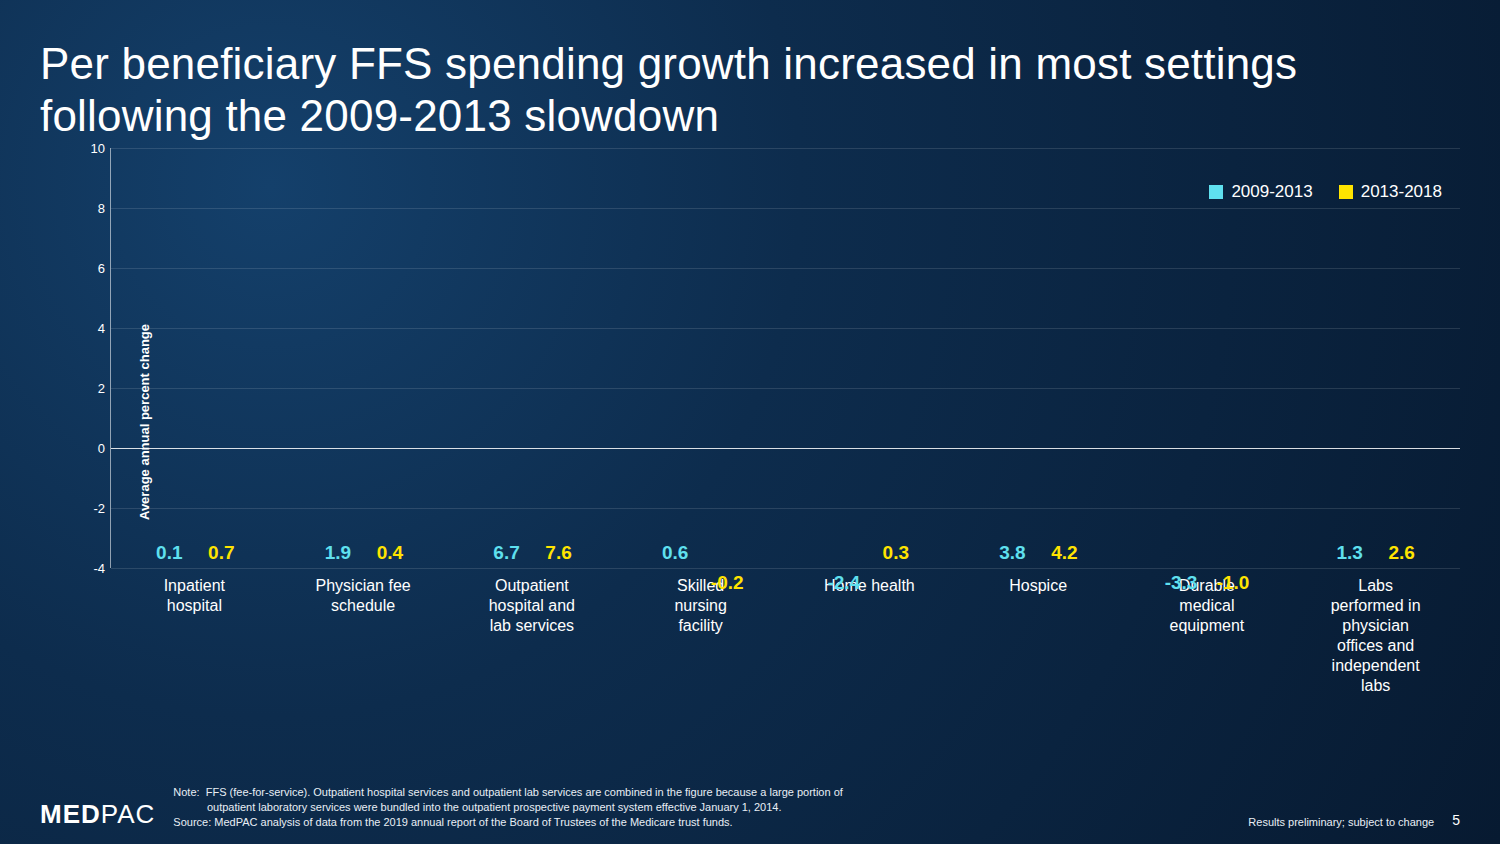Per beneficiary FFS spending growth increased in most settings following the 2009-2013 slowdown
Average annual percent change
2009-2013 2013-2018
10
8
6
4
2
0
-2
-4
0.1
0.7
1.9
0.4
6.7
7.6
0.6
-0.2
-2.4
0.3
3.8
4.2
-3.3
-1.0
1.3
2.6
Inpatient
hospital
Physician fee
schedule
Outpatient
hospital and
lab services
Skilled
nursing
facility
Home health
Hospice
Durable
medical
equipment
Labs
performed in
physician
offices and
independent
labs
MEDPAC
Note: FFS (fee-for-service). Outpatient hospital services and outpatient lab services are combined in the figure because a large portion of
outpatient laboratory services were bundled into the outpatient prospective payment system effective January 1, 2014.
Source: MedPAC analysis of data from the 2019 annual report of the Board of Trustees of the Medicare trust funds.
Results preliminary; subject to change
5